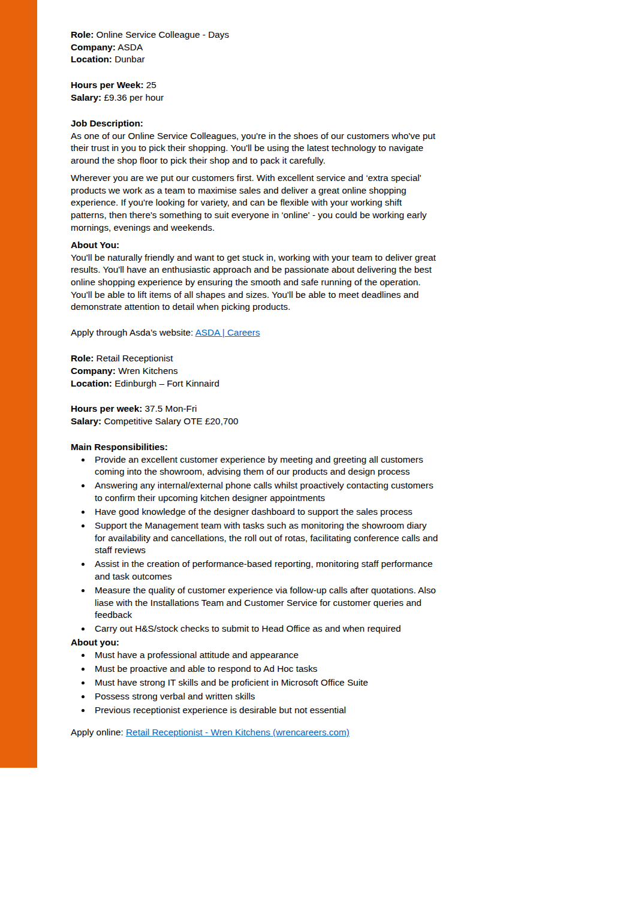Role: Online Service Colleague - Days
Company: ASDA
Location: Dunbar
Hours per Week: 25
Salary: £9.36 per hour
Job Description:
As one of our Online Service Colleagues, you're in the shoes of our customers who've put their trust in you to pick their shopping. You'll be using the latest technology to navigate around the shop floor to pick their shop and to pack it carefully.
Wherever you are we put our customers first. With excellent service and ‘extra special' products we work as a team to maximise sales and deliver a great online shopping experience. If you're looking for variety, and can be flexible with your working shift patterns, then there's something to suit everyone in ‘online' - you could be working early mornings, evenings and weekends.
About You:
You'll be naturally friendly and want to get stuck in, working with your team to deliver great results. You'll have an enthusiastic approach and be passionate about delivering the best online shopping experience by ensuring the smooth and safe running of the operation. You'll be able to lift items of all shapes and sizes. You'll be able to meet deadlines and demonstrate attention to detail when picking products.
Apply through Asda’s website: ASDA | Careers
Role: Retail Receptionist
Company: Wren Kitchens
Location: Edinburgh – Fort Kinnaird
Hours per week: 37.5 Mon-Fri
Salary: Competitive Salary OTE £20,700
Main Responsibilities:
Provide an excellent customer experience by meeting and greeting all customers coming into the showroom, advising them of our products and design process
Answering any internal/external phone calls whilst proactively contacting customers to confirm their upcoming kitchen designer appointments
Have good knowledge of the designer dashboard to support the sales process
Support the Management team with tasks such as monitoring the showroom diary for availability and cancellations, the roll out of rotas, facilitating conference calls and staff reviews
Assist in the creation of performance-based reporting, monitoring staff performance and task outcomes
Measure the quality of customer experience via follow-up calls after quotations. Also liase with the Installations Team and Customer Service for customer queries and feedback
Carry out H&S/stock checks to submit to Head Office as and when required
About you:
Must have a professional attitude and appearance
Must be proactive and able to respond to Ad Hoc tasks
Must have strong IT skills and be proficient in Microsoft Office Suite
Possess strong verbal and written skills
Previous receptionist experience is desirable but not essential
Apply online: Retail Receptionist - Wren Kitchens (wrencareers.com)